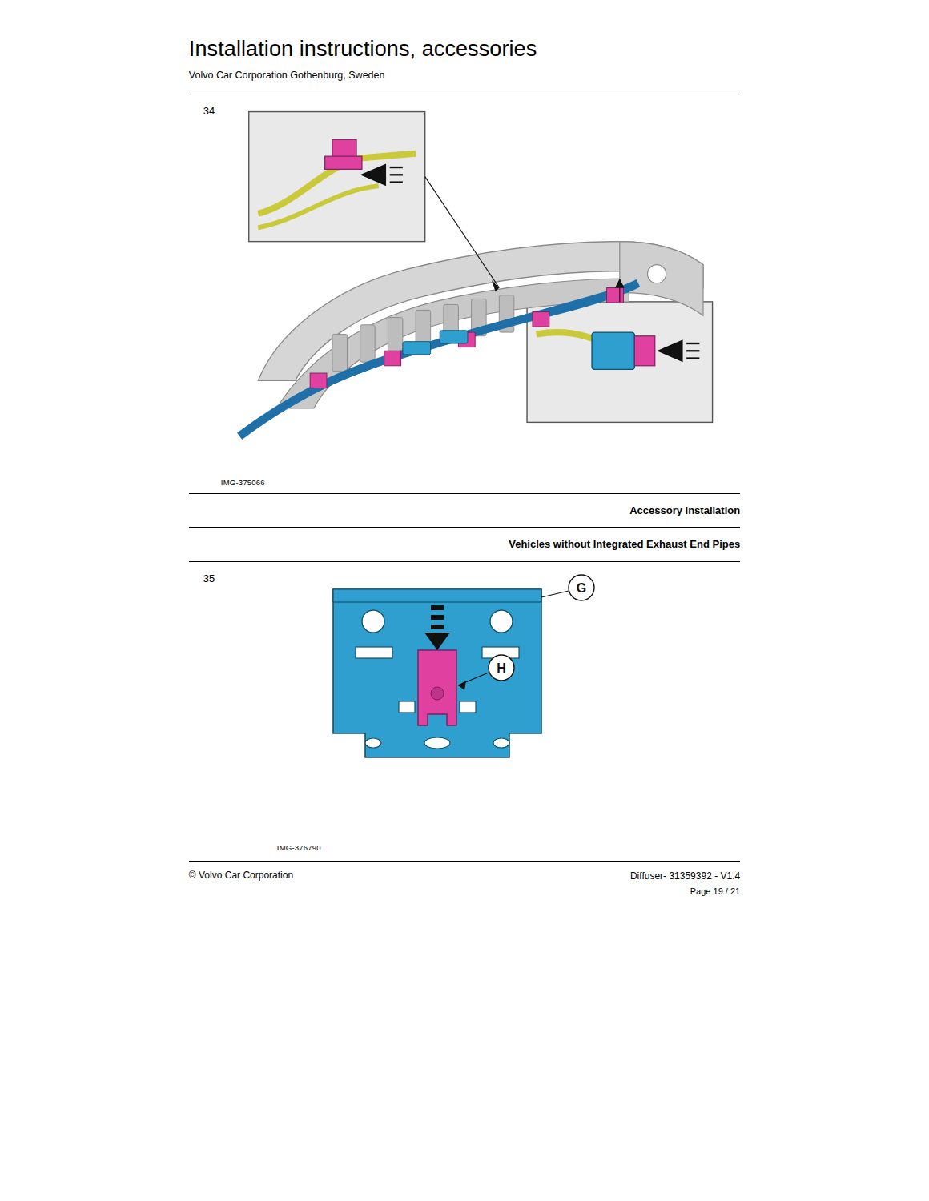Installation instructions, accessories
Volvo Car Corporation Gothenburg, Sweden
34
IMG-375066
Accessory installation
Vehicles without Integrated Exhaust End Pipes
35
G H
IMG-376790
© Volvo Car Corporation
Diffuser- 31359392 - V1.4
Page 19 / 21